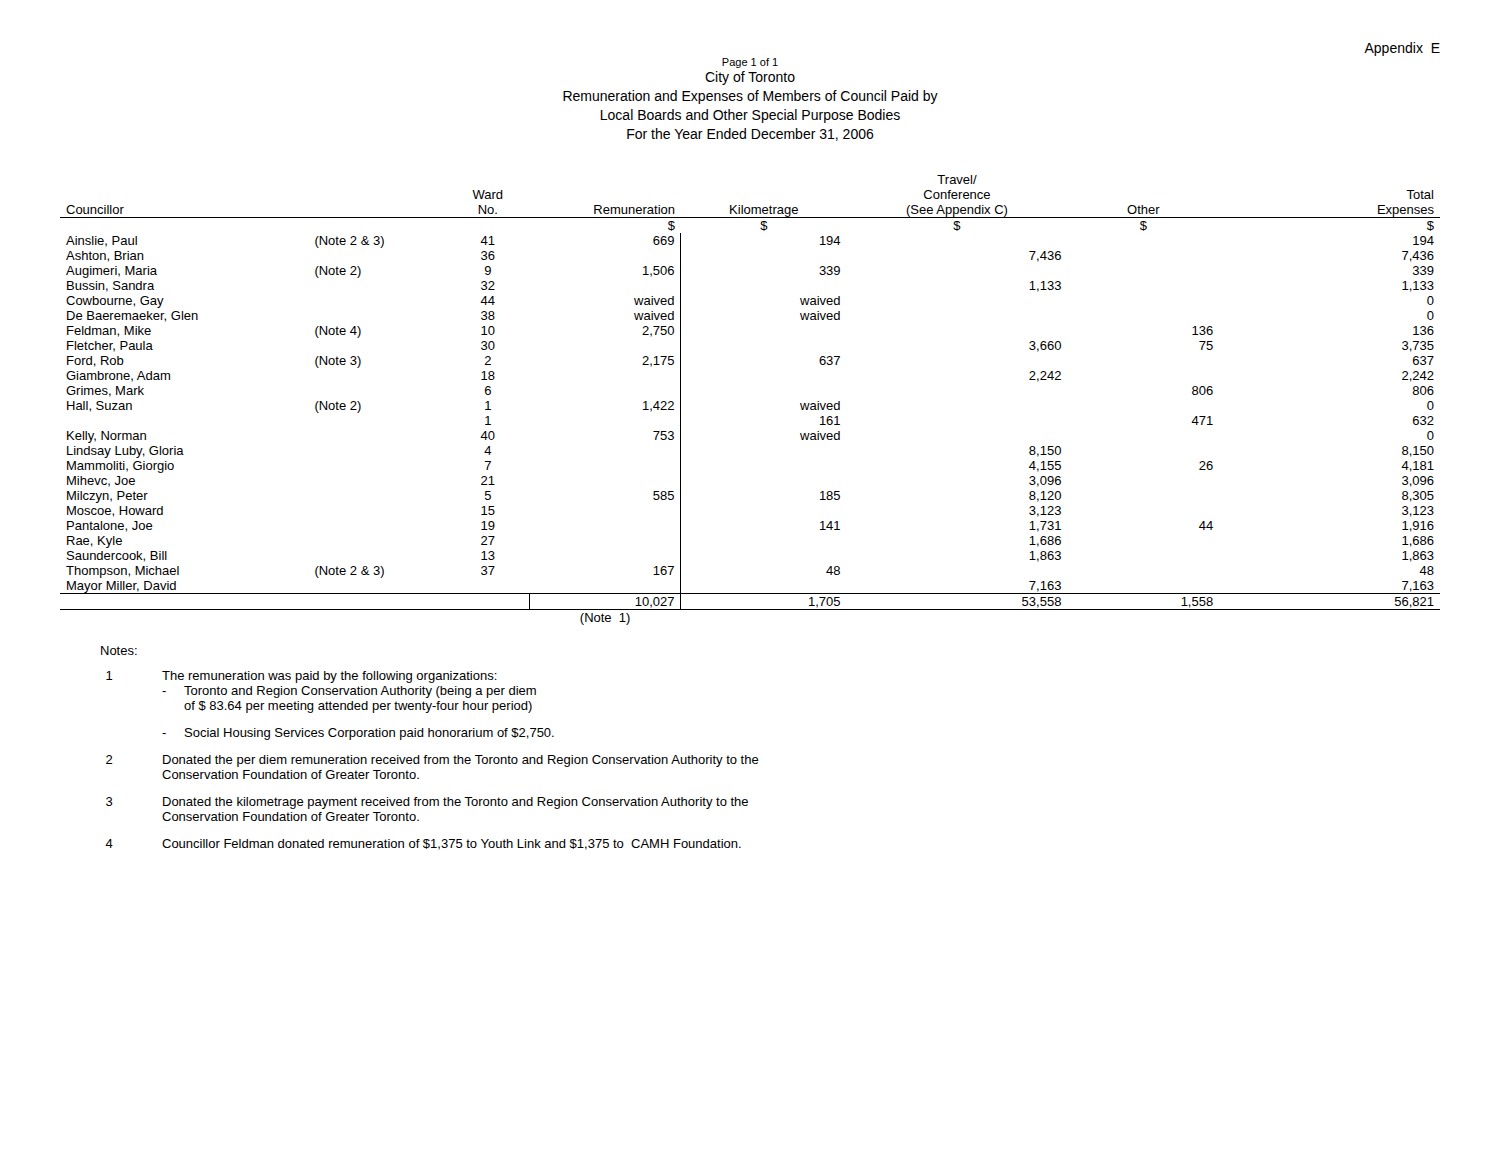Appendix E
Page 1 of 1
City of Toronto
Remuneration and Expenses of Members of Council Paid by
Local Boards and Other Special Purpose Bodies
For the Year Ended December 31, 2006
| | | | | | Travel/ | | |
| --- | --- | --- | --- | --- | --- | --- | --- |
| | | Ward | | | Conference | | Total |
| Councillor | | No. | Remuneration | Kilometrage | (See Appendix C) | Other | Expenses |
| | | | $ | $ | $ | $ | $ |
| Ainslie, Paul | (Note 2 & 3) | 41 | 669 | 194 | | | 194 |
| Ashton, Brian | | 36 | | | 7,436 | | 7,436 |
| Augimeri, Maria | (Note 2) | 9 | 1,506 | 339 | | | 339 |
| Bussin, Sandra | | 32 | | | 1,133 | | 1,133 |
| Cowbourne, Gay | | 44 | waived | waived | | | 0 |
| De Baeremaeker, Glen | | 38 | waived | waived | | | 0 |
| Feldman, Mike | (Note 4) | 10 | 2,750 | | | 136 | 136 |
| Fletcher, Paula | | 30 | | | 3,660 | 75 | 3,735 |
| Ford, Rob | (Note 3) | 2 | 2,175 | 637 | | | 637 |
| Giambrone, Adam | | 18 | | | 2,242 | | 2,242 |
| Grimes, Mark | | 6 | | | | 806 | 806 |
| Hall, Suzan | (Note 2) | 1 | 1,422 | waived | | | 0 |
| | | 1 | | 161 | | 471 | 632 |
| Kelly, Norman | | 40 | 753 | waived | | | 0 |
| Lindsay Luby, Gloria | | 4 | | | 8,150 | | 8,150 |
| Mammoliti, Giorgio | | 7 | | | 4,155 | 26 | 4,181 |
| Mihevc, Joe | | 21 | | | 3,096 | | 3,096 |
| Milczyn, Peter | | 5 | 585 | 185 | 8,120 | | 8,305 |
| Moscoe, Howard | | 15 | | | 3,123 | | 3,123 |
| Pantalone, Joe | | 19 | | 141 | 1,731 | 44 | 1,916 |
| Rae, Kyle | | 27 | | | 1,686 | | 1,686 |
| Saundercook, Bill | | 13 | | | 1,863 | | 1,863 |
| Thompson, Michael | (Note 2 & 3) | 37 | 167 | 48 | | | 48 |
| Mayor Miller, David | | | | | 7,163 | | 7,163 |
| | | | 10,027 | 1,705 | 53,558 | 1,558 | 56,821 |
| | | | (Note 1) | | | | |
Notes:
| 1 | The remuneration was paid by the following organizations: - Toronto and Region Conservation Authority (being a per diem of $ 83.64 per meeting attended per twenty-four hour period) |
| | - Social Housing Services Corporation paid honorarium of $2,750. |
| 2 | Donated the per diem remuneration received from the Toronto and Region Conservation Authority to the Conservation Foundation of Greater Toronto. |
| 3 | Donated the kilometrage payment received from the Toronto and Region Conservation Authority to the Conservation Foundation of Greater Toronto. |
| 4 | Councillor Feldman donated remuneration of $1,375 to Youth Link and $1,375 to CAMH Foundation. |